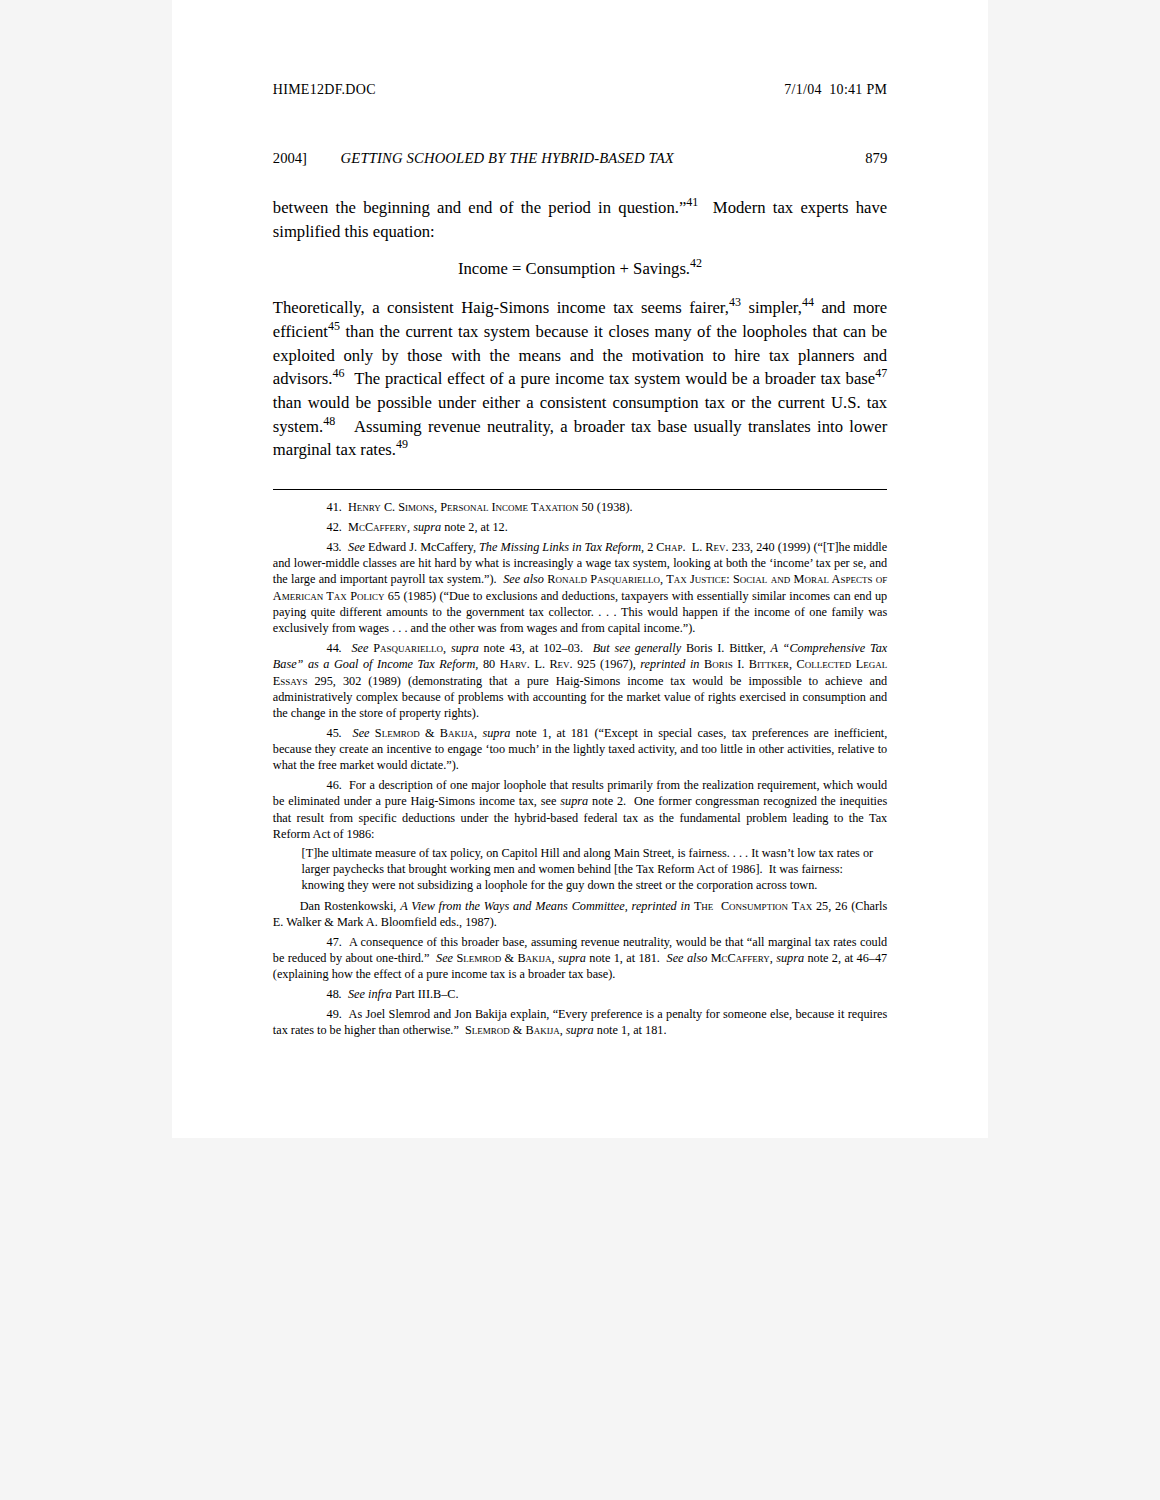HIME12DF.DOC 7/1/04 10:41 PM
2004] Getting Schooled by the Hybrid-Based Tax 879
between the beginning and end of the period in question.”41 Modern tax experts have simplified this equation:
Income = Consumption + Savings.42
Theoretically, a consistent Haig-Simons income tax seems fairer,43 simpler,44 and more efficient45 than the current tax system because it closes many of the loopholes that can be exploited only by those with the means and the motivation to hire tax planners and advisors.46 The practical effect of a pure income tax system would be a broader tax base47 than would be possible under either a consistent consumption tax or the current U.S. tax system.48 Assuming revenue neutrality, a broader tax base usually translates into lower marginal tax rates.49
41. Henry C. Simons, Personal Income Taxation 50 (1938).
42. McCaffery, supra note 2, at 12.
43. See Edward J. McCaffery, The Missing Links in Tax Reform, 2 Chap. L. Rev. 233, 240 (1999) (“[T]he middle and lower-middle classes are hit hard by what is increasingly a wage tax system, looking at both the ‘income’ tax per se, and the large and important payroll tax system.”). See also Ronald Pasquariello, Tax Justice: Social and Moral Aspects of American Tax Policy 65 (1985) (“Due to exclusions and deductions, taxpayers with essentially similar incomes can end up paying quite different amounts to the government tax collector. . . . This would happen if the income of one family was exclusively from wages . . . and the other was from wages and from capital income.”).
44. See Pasquariello, supra note 43, at 102–03. But see generally Boris I. Bittker, A “Comprehensive Tax Base” as a Goal of Income Tax Reform, 80 Harv. L. Rev. 925 (1967), reprinted in Boris I. Bittker, Collected Legal Essays 295, 302 (1989) (demonstrating that a pure Haig-Simons income tax would be impossible to achieve and administratively complex because of problems with accounting for the market value of rights exercised in consumption and the change in the store of property rights).
45. See Slemrod & Bakija, supra note 1, at 181 (“Except in special cases, tax preferences are inefficient, because they create an incentive to engage ‘too much’ in the lightly taxed activity, and too little in other activities, relative to what the free market would dictate.”).
46. For a description of one major loophole that results primarily from the realization requirement, which would be eliminated under a pure Haig-Simons income tax, see supra note 2. One former congressman recognized the inequities that result from specific deductions under the hybrid-based federal tax as the fundamental problem leading to the Tax Reform Act of 1986:
[T]he ultimate measure of tax policy, on Capitol Hill and along Main Street, is fairness. . . . It wasn’t low tax rates or larger paychecks that brought working men and women behind [the Tax Reform Act of 1986]. It was fairness: knowing they were not subsidizing a loophole for the guy down the street or the corporation across town.
Dan Rostenkowski, A View from the Ways and Means Committee, reprinted in The Consumption Tax 25, 26 (Charls E. Walker & Mark A. Bloomfield eds., 1987).
47. A consequence of this broader base, assuming revenue neutrality, would be that “all marginal tax rates could be reduced by about one-third.” See Slemrod & Bakija, supra note 1, at 181. See also McCaffery, supra note 2, at 46–47 (explaining how the effect of a pure income tax is a broader tax base).
48. See infra Part III.B–C.
49. As Joel Slemrod and Jon Bakija explain, “Every preference is a penalty for someone else, because it requires tax rates to be higher than otherwise.” Slemrod & Bakija, supra note 1, at 181.